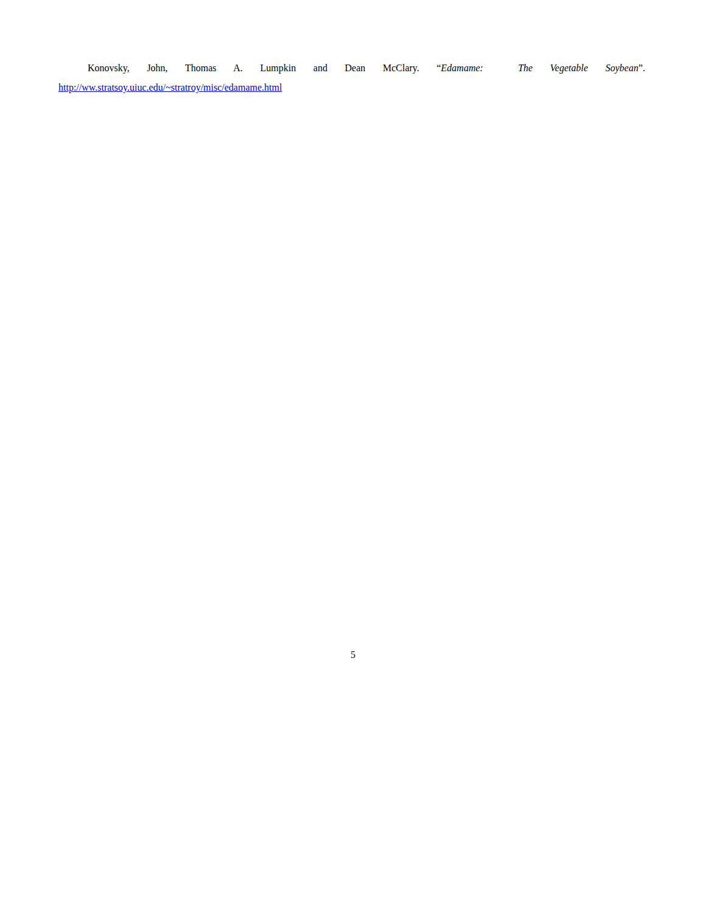Konovsky, John, Thomas A. Lumpkin and Dean McClary. “Edamame: The Vegetable Soybean”. http://ww.stratsoy.uiuc.edu/~stratroy/misc/edamame.html
5